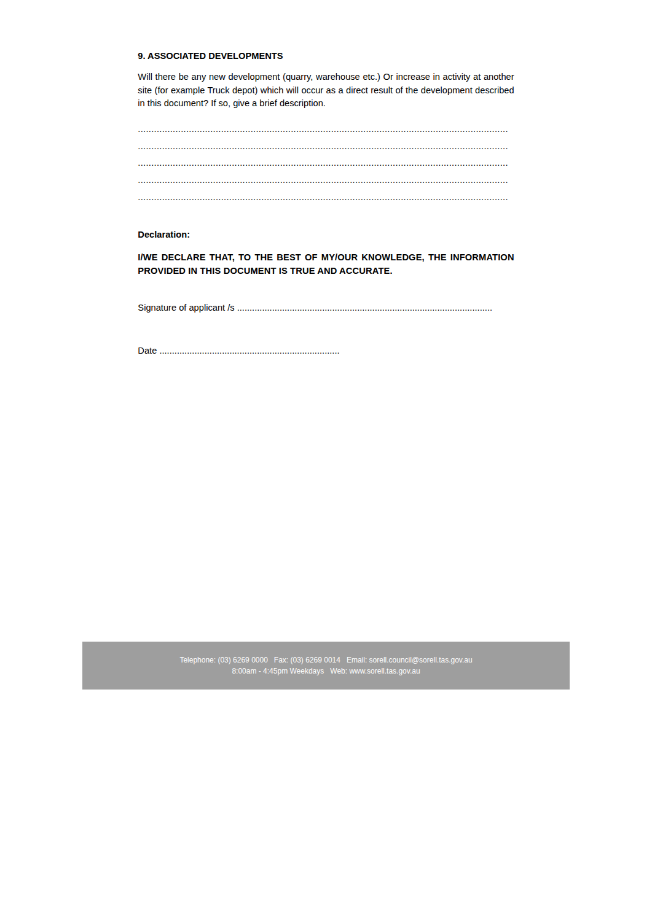9. ASSOCIATED DEVELOPMENTS
Will there be any new development (quarry, warehouse etc.) Or increase in activity at another site (for example Truck depot) which will occur as a direct result of the development described in this document? If so, give a brief description.
..........................................................................................................................................
..........................................................................................................................................
..........................................................................................................................................
..........................................................................................................................................
..........................................................................................................................................
Declaration:
I/WE DECLARE THAT, TO THE BEST OF MY/OUR KNOWLEDGE, THE INFORMATION PROVIDED IN THIS DOCUMENT IS TRUE AND ACCURATE.
Signature of applicant /s ......................................................................................................
Date ........................................................................
Telephone: (03) 6269 0000 Fax: (03) 6269 0014 Email: sorell.council@sorell.tas.gov.au
8:00am - 4:45pm Weekdays Web: www.sorell.tas.gov.au